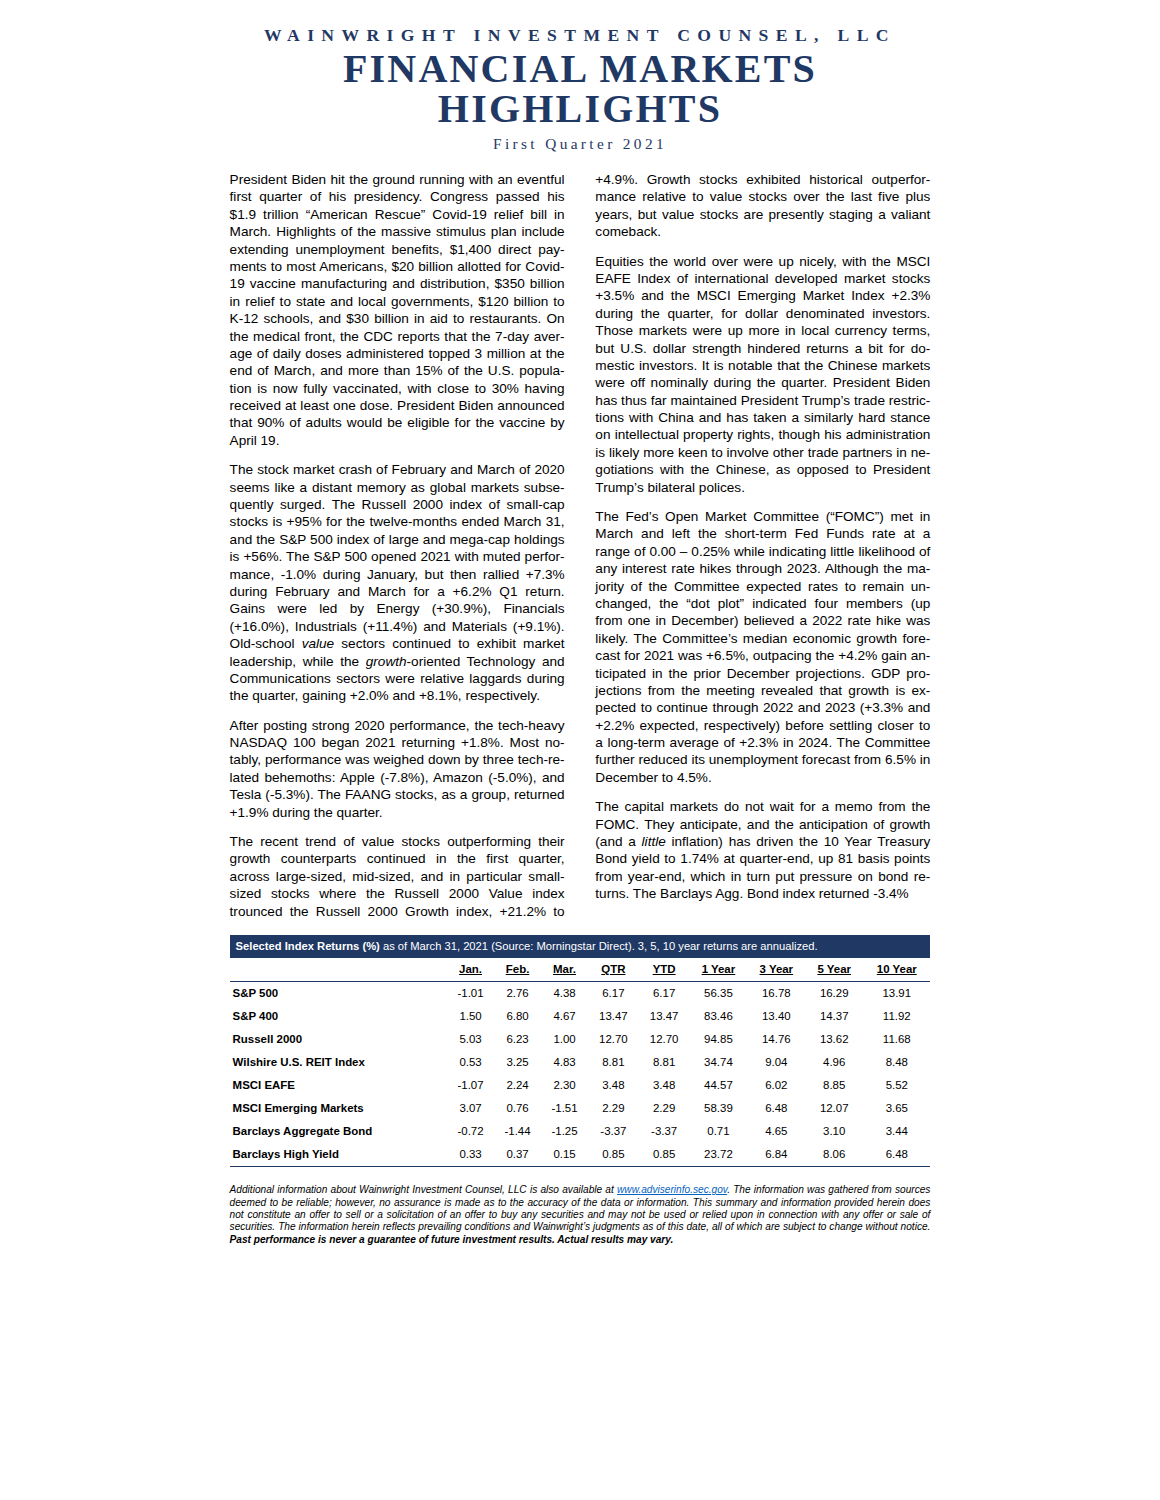WAINWRIGHT INVESTMENT COUNSEL, LLC
FINANCIAL MARKETS HIGHLIGHTS
First Quarter 2021
President Biden hit the ground running with an eventful first quarter of his presidency. Congress passed his $1.9 trillion “American Rescue” Covid-19 relief bill in March. Highlights of the massive stimulus plan include extending unemployment benefits, $1,400 direct payments to most Americans, $20 billion allotted for Covid-19 vaccine manufacturing and distribution, $350 billion in relief to state and local governments, $120 billion to K-12 schools, and $30 billion in aid to restaurants. On the medical front, the CDC reports that the 7-day average of daily doses administered topped 3 million at the end of March, and more than 15% of the U.S. population is now fully vaccinated, with close to 30% having received at least one dose. President Biden announced that 90% of adults would be eligible for the vaccine by April 19.
The stock market crash of February and March of 2020 seems like a distant memory as global markets subsequently surged. The Russell 2000 index of small-cap stocks is +95% for the twelve-months ended March 31, and the S&P 500 index of large and mega-cap holdings is +56%. The S&P 500 opened 2021 with muted performance, -1.0% during January, but then rallied +7.3% during February and March for a +6.2% Q1 return. Gains were led by Energy (+30.9%), Financials (+16.0%), Industrials (+11.4%) and Materials (+9.1%). Old-school value sectors continued to exhibit market leadership, while the growth-oriented Technology and Communications sectors were relative laggards during the quarter, gaining +2.0% and +8.1%, respectively.
After posting strong 2020 performance, the tech-heavy NASDAQ 100 began 2021 returning +1.8%. Most notably, performance was weighed down by three tech-related behemoths: Apple (-7.8%), Amazon (-5.0%), and Tesla (-5.3%). The FAANG stocks, as a group, returned +1.9% during the quarter.
The recent trend of value stocks outperforming their growth counterparts continued in the first quarter, across large-sized, mid-sized, and in particular small-sized stocks where the Russell 2000 Value index trounced the Russell 2000 Growth index, +21.2% to +4.9%. Growth stocks exhibited historical outperformance relative to value stocks over the last five plus years, but value stocks are presently staging a valiant comeback.
Equities the world over were up nicely, with the MSCI EAFE Index of international developed market stocks +3.5% and the MSCI Emerging Market Index +2.3% during the quarter, for dollar denominated investors. Those markets were up more in local currency terms, but U.S. dollar strength hindered returns a bit for domestic investors. It is notable that the Chinese markets were off nominally during the quarter. President Biden has thus far maintained President Trump’s trade restrictions with China and has taken a similarly hard stance on intellectual property rights, though his administration is likely more keen to involve other trade partners in negotiations with the Chinese, as opposed to President Trump’s bilateral polices.
The Fed’s Open Market Committee (“FOMC”) met in March and left the short-term Fed Funds rate at a range of 0.00 – 0.25% while indicating little likelihood of any interest rate hikes through 2023. Although the majority of the Committee expected rates to remain unchanged, the “dot plot” indicated four members (up from one in December) believed a 2022 rate hike was likely. The Committee’s median economic growth forecast for 2021 was +6.5%, outpacing the +4.2% gain anticipated in the prior December projections. GDP projections from the meeting revealed that growth is expected to continue through 2022 and 2023 (+3.3% and +2.2% expected, respectively) before settling closer to a long-term average of +2.3% in 2024. The Committee further reduced its unemployment forecast from 6.5% in December to 4.5%.
The capital markets do not wait for a memo from the FOMC. They anticipate, and the anticipation of growth (and a little inflation) has driven the 10 Year Treasury Bond yield to 1.74% at quarter-end, up 81 basis points from year-end, which in turn put pressure on bond returns. The Barclays Agg. Bond index returned -3.4%
Selected Index Returns (%) as of March 31, 2021 (Source: Morningstar Direct). 3, 5, 10 year returns are annualized.
| | Jan. | Feb. | Mar. | QTR | YTD | 1 Year | 3 Year | 5 Year | 10 Year |
| --- | --- | --- | --- | --- | --- | --- | --- | --- | --- |
| S&P 500 | -1.01 | 2.76 | 4.38 | 6.17 | 6.17 | 56.35 | 16.78 | 16.29 | 13.91 |
| S&P 400 | 1.50 | 6.80 | 4.67 | 13.47 | 13.47 | 83.46 | 13.40 | 14.37 | 11.92 |
| Russell 2000 | 5.03 | 6.23 | 1.00 | 12.70 | 12.70 | 94.85 | 14.76 | 13.62 | 11.68 |
| Wilshire U.S. REIT Index | 0.53 | 3.25 | 4.83 | 8.81 | 8.81 | 34.74 | 9.04 | 4.96 | 8.48 |
| MSCI EAFE | -1.07 | 2.24 | 2.30 | 3.48 | 3.48 | 44.57 | 6.02 | 8.85 | 5.52 |
| MSCI Emerging Markets | 3.07 | 0.76 | -1.51 | 2.29 | 2.29 | 58.39 | 6.48 | 12.07 | 3.65 |
| Barclays Aggregate Bond | -0.72 | -1.44 | -1.25 | -3.37 | -3.37 | 0.71 | 4.65 | 3.10 | 3.44 |
| Barclays High Yield | 0.33 | 0.37 | 0.15 | 0.85 | 0.85 | 23.72 | 6.84 | 8.06 | 6.48 |
Additional information about Wainwright Investment Counsel, LLC is also available at www.adviserinfo.sec.gov. The information was gathered from sources deemed to be reliable; however, no assurance is made as to the accuracy of the data or information. This summary and information provided herein does not constitute an offer to sell or a solicitation of an offer to buy any securities and may not be used or relied upon in connection with any offer or sale of securities. The information herein reflects prevailing conditions and Wainwright’s judgments as of this date, all of which are subject to change without notice. Past performance is never a guarantee of future investment results. Actual results may vary.